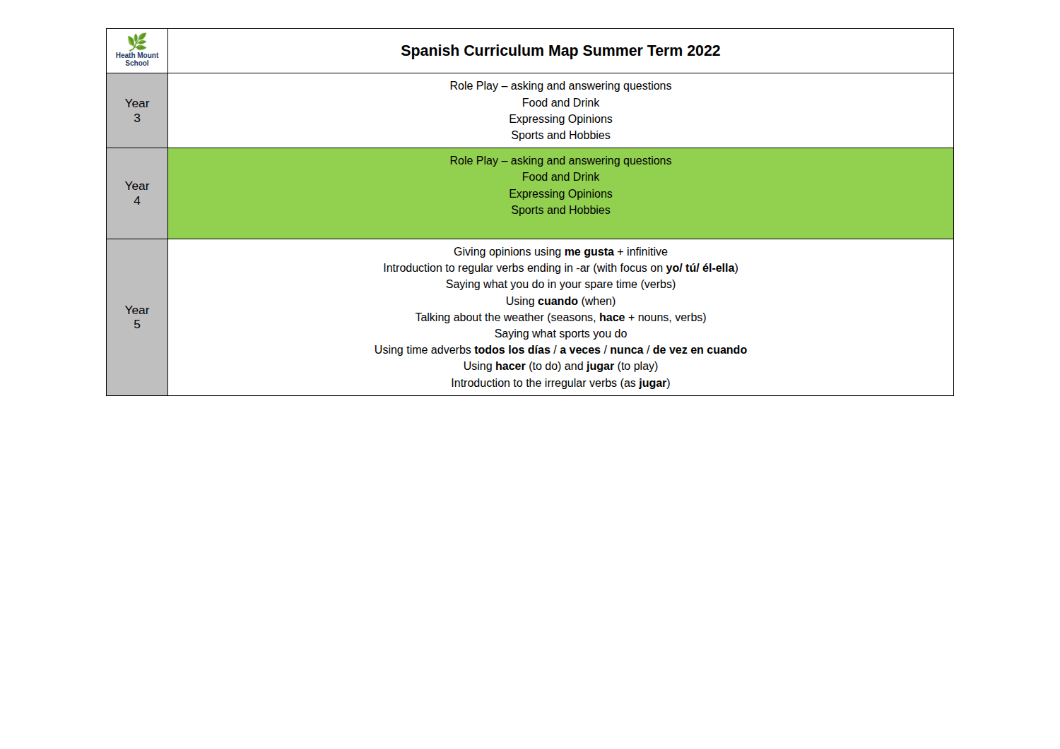| 🌿 Heath Mount School | Spanish Curriculum Map Summer Term 2022 |
| Year 3 | Role Play – asking and answering questions Food and Drink Expressing Opinions Sports and Hobbies |
| Year 4 | Role Play – asking and answering questions Food and Drink Expressing Opinions Sports and Hobbies |
| Year 5 | Giving opinions using me gusta + infinitive Introduction to regular verbs ending in -ar (with focus on yo/ tú/ él-ella ) Saying what you do in your spare time (verbs) Using cuando (when) Talking about the weather (seasons, hace + nouns, verbs) Saying what sports you do Using time adverbs todos los días / a veces / nunca / de vez en cuando Using hacer (to do) and jugar (to play) Introduction to the irregular verbs (as jugar ) |